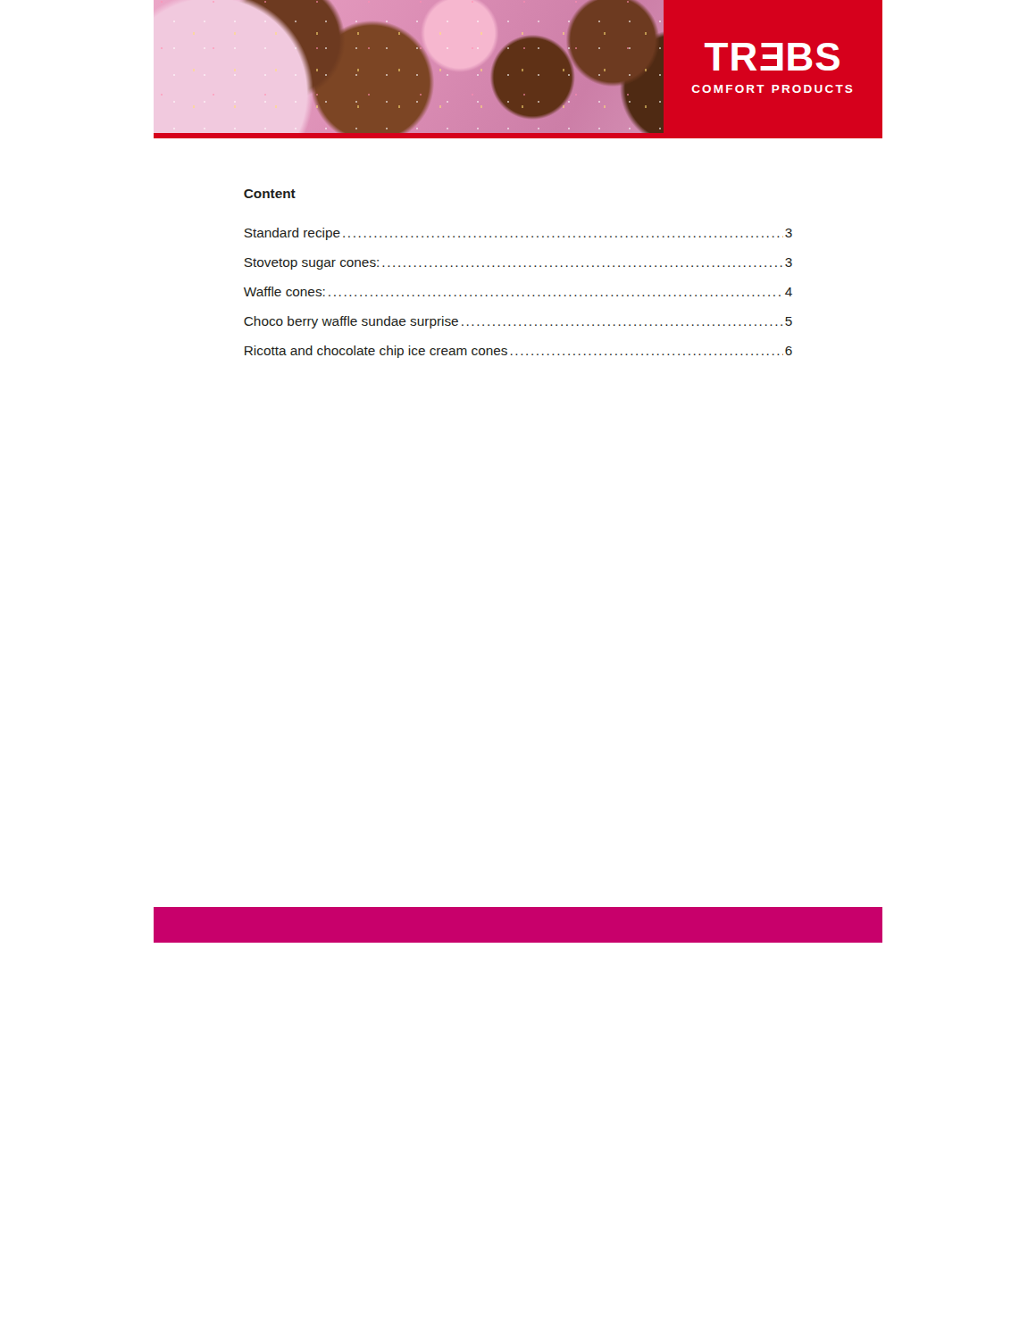TREBS
COMFORT PRODUCTS
Content
Standard recipe ........................................................................................................................... 3
Stovetop sugar cones: ................................................................................................................... 3
Waffle cones: .............................................................................................................................. 4
Choco berry waffle sundae surprise ................................................................................................. 5
Ricotta and chocolate chip ice cream cones ..................................................................................... 6